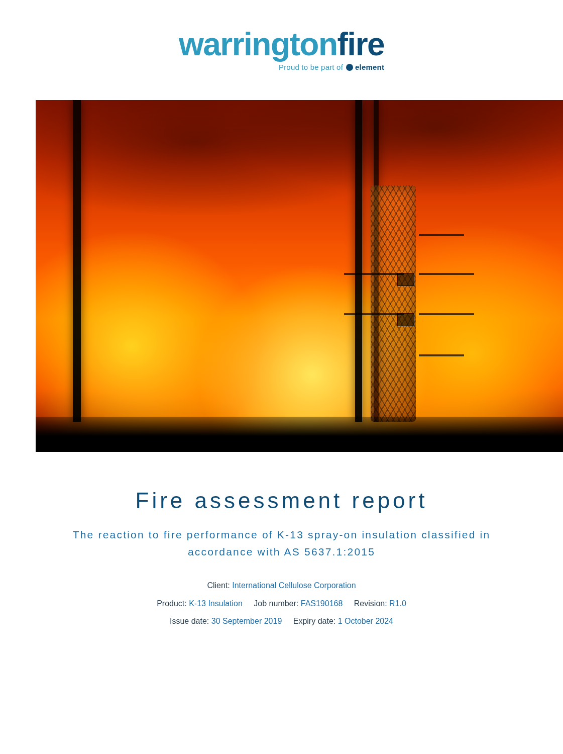warringtonfire
Proud to be part of element
Fire assessment report
The reaction to fire performance of K-13 spray-on insulation classified in accordance with AS 5637.1:2015
Client: International Cellulose Corporation
Product: K-13 Insulation Job number: FAS190168 Revision: R1.0
Issue date: 30 September 2019 Expiry date: 1 October 2024